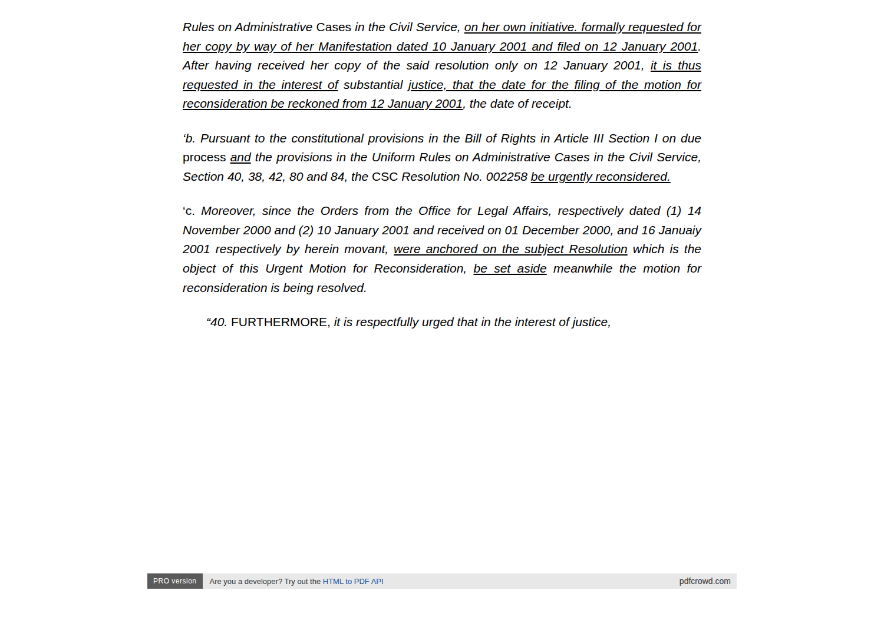Rules on Administrative Cases in the Civil Service, on her own initiative. formally requested for her copy by way of her Manifestation dated 10 January 2001 and filed on 12 January 2001. After having received her copy of the said resolution only on 12 January 2001, it is thus requested in the interest of substantial justice, that the date for the filing of the motion for reconsideration be reckoned from 12 January 2001, the date of receipt.
‘b. Pursuant to the constitutional provisions in the Bill of Rights in Article III Section I on due process and the provisions in the Uniform Rules on Administrative Cases in the Civil Service, Section 40, 38, 42, 80 and 84, the CSC Resolution No. 002258 be urgently reconsidered.
‘c. Moreover, since the Orders from the Office for Legal Affairs, respectively dated (1) 14 November 2000 and (2) 10 January 2001 and received on 01 December 2000, and 16 Januaiy 2001 respectively by herein movant, were anchored on the subject Resolution which is the object of this Urgent Motion for Reconsideration, be set aside meanwhile the motion for reconsideration is being resolved.
“40. FURTHERMORE, it is respectfully urged that in the interest of justice,
PRO version Are you a developer? Try out the HTML to PDF API pdfcrowd.com